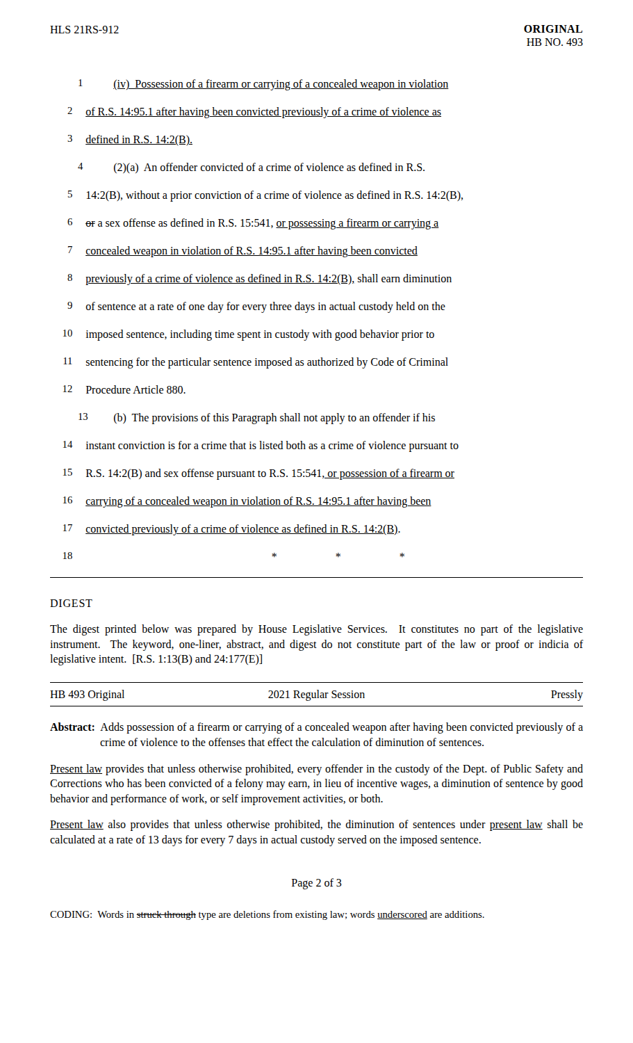HLS 21RS-912
ORIGINAL
HB NO. 493
(iv) Possession of a firearm or carrying of a concealed weapon in violation
of R.S. 14:95.1 after having been convicted previously of a crime of violence as
defined in R.S. 14:2(B).
(2)(a) An offender convicted of a crime of violence as defined in R.S.
14:2(B), without a prior conviction of a crime of violence as defined in R.S. 14:2(B),
or a sex offense as defined in R.S. 15:541, or possessing a firearm or carrying a
concealed weapon in violation of R.S. 14:95.1 after having been convicted
previously of a crime of violence as defined in R.S. 14:2(B), shall earn diminution
of sentence at a rate of one day for every three days in actual custody held on the
imposed sentence, including time spent in custody with good behavior prior to
sentencing for the particular sentence imposed as authorized by Code of Criminal
Procedure Article 880.
(b) The provisions of this Paragraph shall not apply to an offender if his
instant conviction is for a crime that is listed both as a crime of violence pursuant to
R.S. 14:2(B) and sex offense pursuant to R.S. 15:541, or possession of a firearm or
carrying of a concealed weapon in violation of R.S. 14:95.1 after having been
convicted previously of a crime of violence as defined in R.S. 14:2(B).
* * *
DIGEST
The digest printed below was prepared by House Legislative Services. It constitutes no part of the legislative instrument. The keyword, one-liner, abstract, and digest do not constitute part of the law or proof or indicia of legislative intent. [R.S. 1:13(B) and 24:177(E)]
HB 493 Original 2021 Regular Session Pressly
Abstract: Adds possession of a firearm or carrying of a concealed weapon after having been convicted previously of a crime of violence to the offenses that effect the calculation of diminution of sentences.
Present law provides that unless otherwise prohibited, every offender in the custody of the Dept. of Public Safety and Corrections who has been convicted of a felony may earn, in lieu of incentive wages, a diminution of sentence by good behavior and performance of work, or self improvement activities, or both.
Present law also provides that unless otherwise prohibited, the diminution of sentences under present law shall be calculated at a rate of 13 days for every 7 days in actual custody served on the imposed sentence.
Page 2 of 3
CODING: Words in struck through type are deletions from existing law; words underscored are additions.